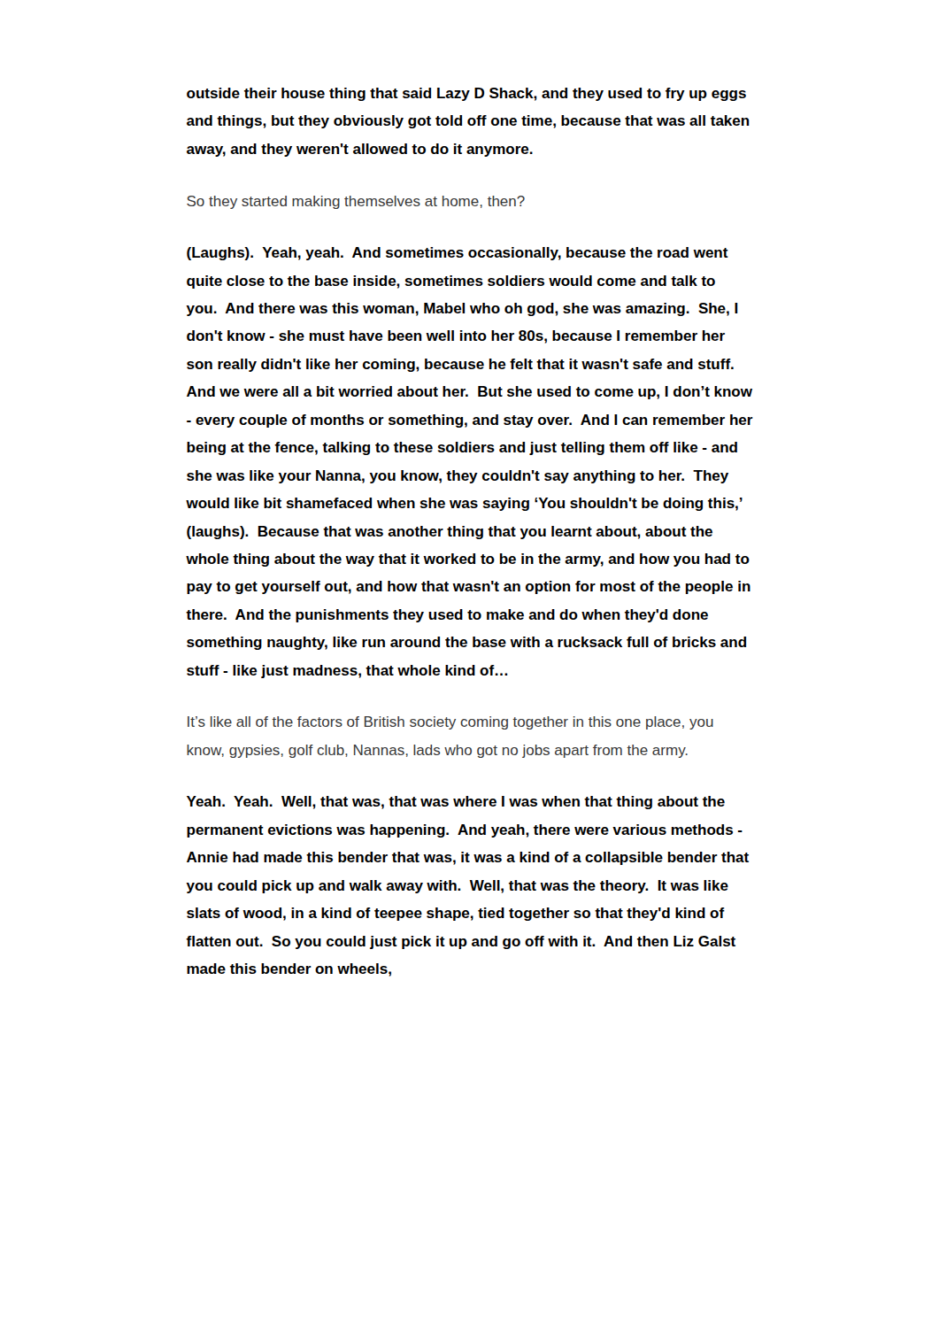outside their house thing that said Lazy D Shack, and they used to fry up eggs and things, but they obviously got told off one time, because that was all taken away, and they weren't allowed to do it anymore.
So they started making themselves at home, then?
(Laughs). Yeah, yeah. And sometimes occasionally, because the road went quite close to the base inside, sometimes soldiers would come and talk to you. And there was this woman, Mabel who oh god, she was amazing. She, I don't know - she must have been well into her 80s, because I remember her son really didn't like her coming, because he felt that it wasn't safe and stuff. And we were all a bit worried about her. But she used to come up, I don’t know - every couple of months or something, and stay over. And I can remember her being at the fence, talking to these soldiers and just telling them off like - and she was like your Nanna, you know, they couldn't say anything to her. They would like bit shamefaced when she was saying ‘You shouldn't be doing this,’ (laughs). Because that was another thing that you learnt about, about the whole thing about the way that it worked to be in the army, and how you had to pay to get yourself out, and how that wasn't an option for most of the people in there. And the punishments they used to make and do when they'd done something naughty, like run around the base with a rucksack full of bricks and stuff - like just madness, that whole kind of…
It’s like all of the factors of British society coming together in this one place, you know, gypsies, golf club, Nannas, lads who got no jobs apart from the army.
Yeah. Yeah. Well, that was, that was where I was when that thing about the permanent evictions was happening. And yeah, there were various methods - Annie had made this bender that was, it was a kind of a collapsible bender that you could pick up and walk away with. Well, that was the theory. It was like slats of wood, in a kind of teepee shape, tied together so that they'd kind of flatten out. So you could just pick it up and go off with it. And then Liz Galst made this bender on wheels,